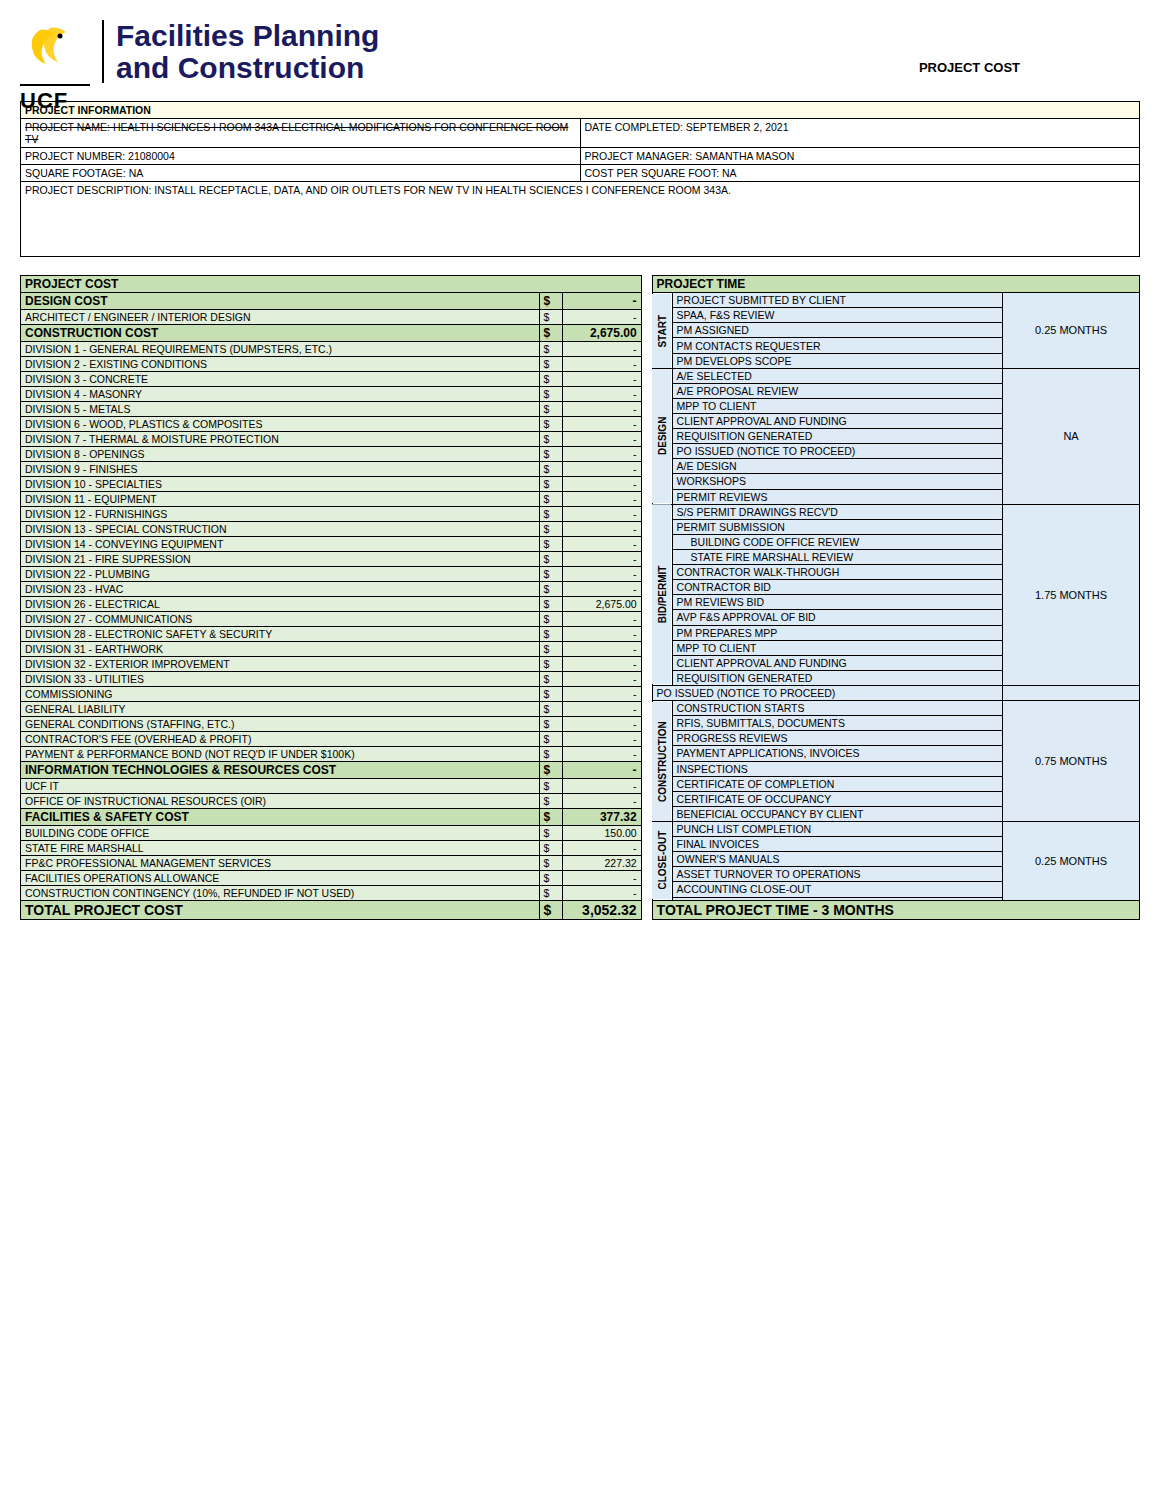UCF
Facilities Planning
and Construction
PROJECT COST
| PROJECT INFORMATION |
| PROJECT NAME: HEALTH SCIENCES I ROOM 343A ELECTRICAL MODIFICATIONS FOR CONFERENCE ROOM TV | DATE COMPLETED: SEPTEMBER 2, 2021 |
| PROJECT NUMBER: 21080004 | PROJECT MANAGER: SAMANTHA MASON |
| SQUARE FOOTAGE: NA | COST PER SQUARE FOOT: NA |
| PROJECT DESCRIPTION: INSTALL RECEPTACLE, DATA, AND OIR OUTLETS FOR NEW TV IN HEALTH SCIENCES I CONFERENCE ROOM 343A. |
| PROJECT COST |
| DESIGN COST | $ | - |
| ARCHITECT / ENGINEER / INTERIOR DESIGN | $ | - |
| CONSTRUCTION COST | $ | 2,675.00 |
| DIVISION 1 - GENERAL REQUIREMENTS (DUMPSTERS, ETC.) | $ | - |
| DIVISION 2 - EXISTING CONDITIONS | $ | - |
| DIVISION 3 - CONCRETE | $ | - |
| DIVISION 4 - MASONRY | $ | - |
| DIVISION 5 - METALS | $ | - |
| DIVISION 6 - WOOD, PLASTICS & COMPOSITES | $ | - |
| DIVISION 7 - THERMAL & MOISTURE PROTECTION | $ | - |
| DIVISION 8 - OPENINGS | $ | - |
| DIVISION 9 - FINISHES | $ | - |
| DIVISION 10 - SPECIALTIES | $ | - |
| DIVISION 11 - EQUIPMENT | $ | - |
| DIVISION 12 - FURNISHINGS | $ | - |
| DIVISION 13 - SPECIAL CONSTRUCTION | $ | - |
| DIVISION 14 - CONVEYING EQUIPMENT | $ | - |
| DIVISION 21 - FIRE SUPRESSION | $ | - |
| DIVISION 22 - PLUMBING | $ | - |
| DIVISION 23 - HVAC | $ | - |
| DIVISION 26 - ELECTRICAL | $ | 2,675.00 |
| DIVISION 27 - COMMUNICATIONS | $ | - |
| DIVISION 28 - ELECTRONIC SAFETY & SECURITY | $ | - |
| DIVISION 31 - EARTHWORK | $ | - |
| DIVISION 32 - EXTERIOR IMPROVEMENT | $ | - |
| DIVISION 33 - UTILITIES | $ | - |
| COMMISSIONING | $ | - |
| GENERAL LIABILITY | $ | - |
| GENERAL CONDITIONS (STAFFING, ETC.) | $ | - |
| CONTRACTOR'S FEE (OVERHEAD & PROFIT) | $ | - |
| PAYMENT & PERFORMANCE BOND (NOT REQ'D IF UNDER $100K) | $ | - |
| INFORMATION TECHNOLOGIES & RESOURCES COST | $ | - |
| UCF IT | $ | - |
| OFFICE OF INSTRUCTIONAL RESOURCES (OIR) | $ | - |
| FACILITIES & SAFETY COST | $ | 377.32 |
| BUILDING CODE OFFICE | $ | 150.00 |
| STATE FIRE MARSHALL | $ | - |
| FP&C PROFESSIONAL MANAGEMENT SERVICES | $ | 227.32 |
| FACILITIES OPERATIONS ALLOWANCE | $ | - |
| CONSTRUCTION CONTINGENCY (10%, REFUNDED IF NOT USED) | $ | - |
| TOTAL PROJECT COST | $ | 3,052.32 |
| PROJECT TIME |
| START | PROJECT SUBMITTED BY CLIENT | 0.25 MONTHS |
| SPAA, F&S REVIEW |
| PM ASSIGNED |
| PM CONTACTS REQUESTER |
| PM DEVELOPS SCOPE |
| DESIGN | A/E SELECTED | NA |
| A/E PROPOSAL REVIEW |
| MPP TO CLIENT |
| CLIENT APPROVAL AND FUNDING |
| REQUISITION GENERATED |
| PO ISSUED (NOTICE TO PROCEED) |
| A/E DESIGN |
| WORKSHOPS |
| PERMIT REVIEWS |
| BID/PERMIT | S/S PERMIT DRAWINGS RECV'D | 1.75 MONTHS |
| PERMIT SUBMISSION |
| BUILDING CODE OFFICE REVIEW |
| STATE FIRE MARSHALL REVIEW |
| CONTRACTOR WALK-THROUGH |
| CONTRACTOR BID |
| PM REVIEWS BID |
| AVP F&S APPROVAL OF BID |
| PM PREPARES MPP |
| MPP TO CLIENT |
| CLIENT APPROVAL AND FUNDING |
| REQUISITION GENERATED |
| PO ISSUED (NOTICE TO PROCEED) | |
| CONSTRUCTION | CONSTRUCTION STARTS | 0.75 MONTHS |
| RFIS, SUBMITTALS, DOCUMENTS |
| PROGRESS REVIEWS |
| PAYMENT APPLICATIONS, INVOICES |
| INSPECTIONS |
| CERTIFICATE OF COMPLETION |
| CERTIFICATE OF OCCUPANCY |
| BENEFICIAL OCCUPANCY BY CLIENT |
| CLOSE-OUT | PUNCH LIST COMPLETION | 0.25 MONTHS |
| FINAL INVOICES |
| OWNER'S MANUALS |
| ASSET TURNOVER TO OPERATIONS |
| ACCOUNTING CLOSE-OUT |
| TOTAL PROJECT TIME - 3 MONTHS |